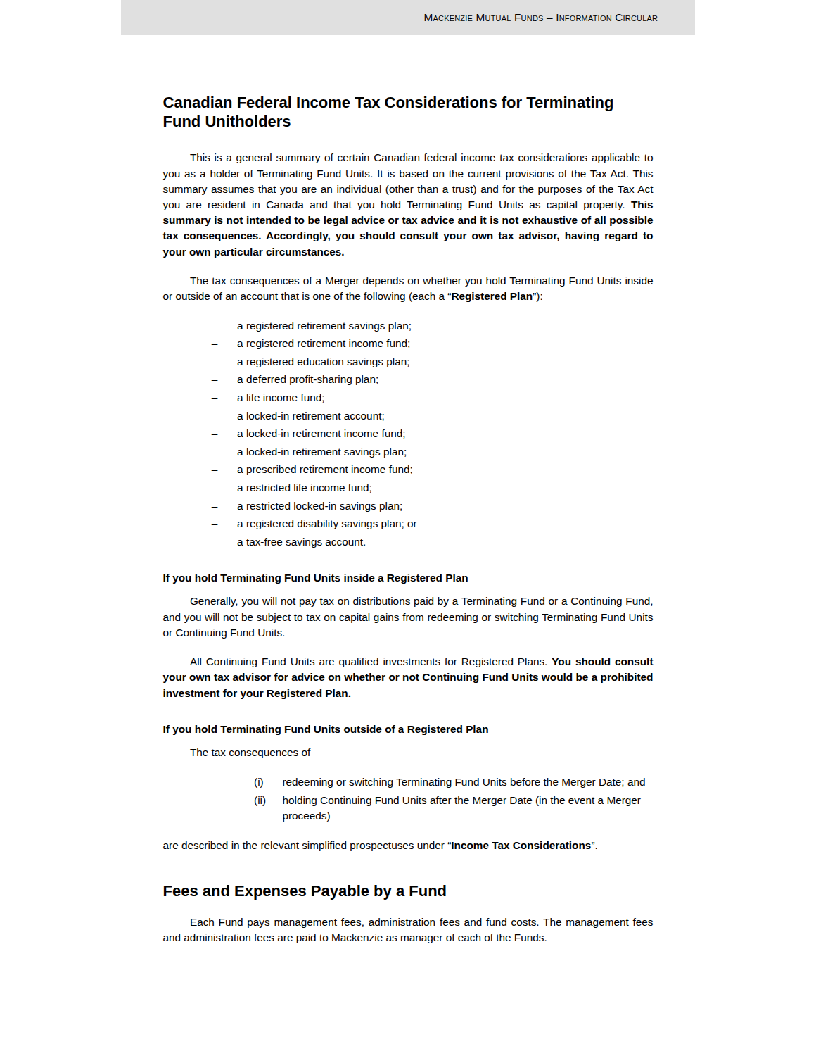Mackenzie Mutual Funds – Information Circular
Canadian Federal Income Tax Considerations for Terminating Fund Unitholders
This is a general summary of certain Canadian federal income tax considerations applicable to you as a holder of Terminating Fund Units. It is based on the current provisions of the Tax Act. This summary assumes that you are an individual (other than a trust) and for the purposes of the Tax Act you are resident in Canada and that you hold Terminating Fund Units as capital property. This summary is not intended to be legal advice or tax advice and it is not exhaustive of all possible tax consequences. Accordingly, you should consult your own tax advisor, having regard to your own particular circumstances.
The tax consequences of a Merger depends on whether you hold Terminating Fund Units inside or outside of an account that is one of the following (each a “Registered Plan”):
a registered retirement savings plan;
a registered retirement income fund;
a registered education savings plan;
a deferred profit-sharing plan;
a life income fund;
a locked-in retirement account;
a locked-in retirement income fund;
a locked-in retirement savings plan;
a prescribed retirement income fund;
a restricted life income fund;
a restricted locked-in savings plan;
a registered disability savings plan; or
a tax-free savings account.
If you hold Terminating Fund Units inside a Registered Plan
Generally, you will not pay tax on distributions paid by a Terminating Fund or a Continuing Fund, and you will not be subject to tax on capital gains from redeeming or switching Terminating Fund Units or Continuing Fund Units.
All Continuing Fund Units are qualified investments for Registered Plans. You should consult your own tax advisor for advice on whether or not Continuing Fund Units would be a prohibited investment for your Registered Plan.
If you hold Terminating Fund Units outside of a Registered Plan
The tax consequences of
(i) redeeming or switching Terminating Fund Units before the Merger Date; and
(ii) holding Continuing Fund Units after the Merger Date (in the event a Merger proceeds)
are described in the relevant simplified prospectuses under “Income Tax Considerations”.
Fees and Expenses Payable by a Fund
Each Fund pays management fees, administration fees and fund costs. The management fees and administration fees are paid to Mackenzie as manager of each of the Funds.